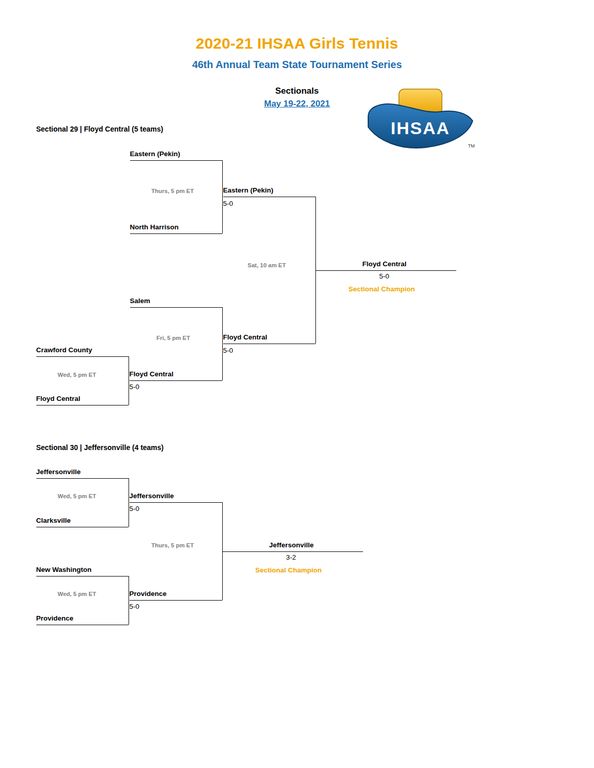2020-21 IHSAA Girls Tennis
46th Annual Team State Tournament Series
Sectionals
May 19-22, 2021
IHSAA TM
SECTIONAL 29
Sectional 29 | Floyd Central (5 teams)
Eastern (Pekin)
North Harrison
Thurs, 5 pm ET
Eastern (Pekin)
5-0
Salem
Fri, 5 pm ET
Crawford County
Floyd Central
Wed, 5 pm ET
Floyd Central
5-0
Floyd Central
5-0
Sat, 10 am ET
Floyd Central
5-0
Sectional Champion
SECTIONAL 30
Sectional 30 | Jeffersonville (4 teams)
Jeffersonville
Clarksville
Wed, 5 pm ET
Jeffersonville
5-0
New Washington
Providence
Wed, 5 pm ET
Providence
5-0
Thurs, 5 pm ET
Jeffersonville
3-2
Sectional Champion